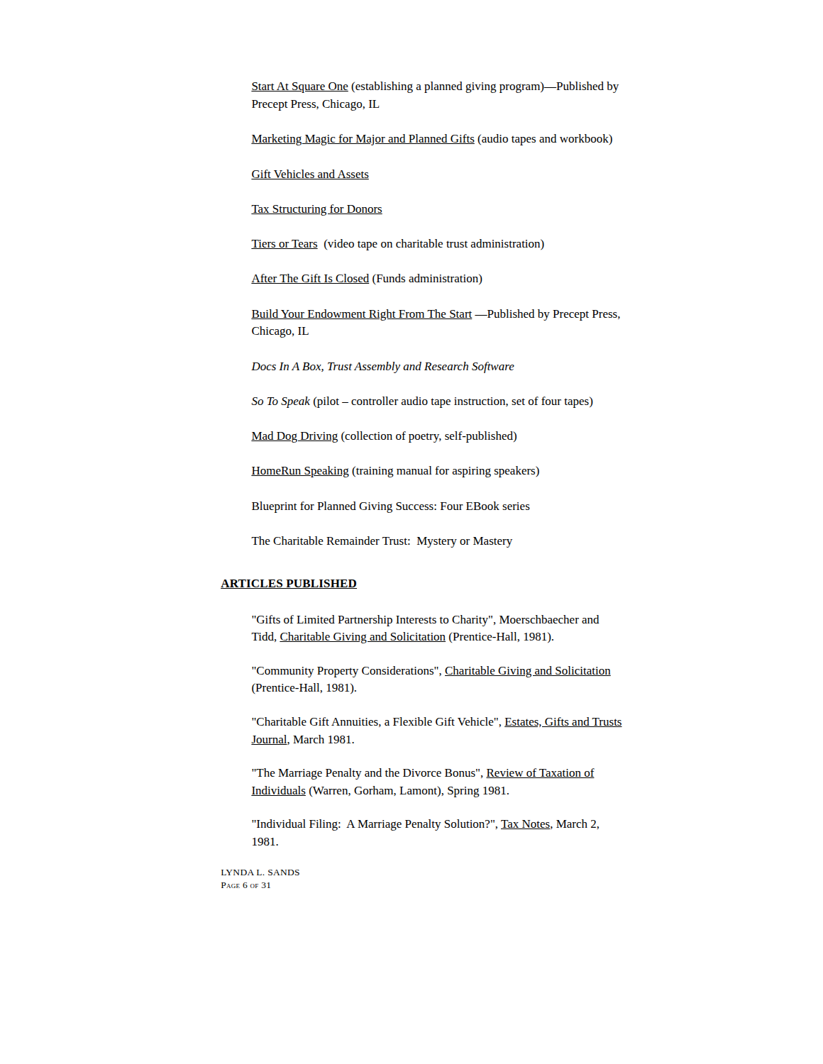Start At Square One (establishing a planned giving program)—Published by Precept Press, Chicago, IL
Marketing Magic for Major and Planned Gifts (audio tapes and workbook)
Gift Vehicles and Assets
Tax Structuring for Donors
Tiers or Tears (video tape on charitable trust administration)
After The Gift Is Closed (Funds administration)
Build Your Endowment Right From The Start —Published by Precept Press, Chicago, IL
Docs In A Box, Trust Assembly and Research Software
So To Speak (pilot – controller audio tape instruction, set of four tapes)
Mad Dog Driving (collection of poetry, self-published)
HomeRun Speaking (training manual for aspiring speakers)
Blueprint for Planned Giving Success: Four EBook series
The Charitable Remainder Trust: Mystery or Mastery
ARTICLES PUBLISHED
"Gifts of Limited Partnership Interests to Charity", Moerschbaecher and Tidd, Charitable Giving and Solicitation (Prentice-Hall, 1981).
"Community Property Considerations", Charitable Giving and Solicitation (Prentice-Hall, 1981).
"Charitable Gift Annuities, a Flexible Gift Vehicle", Estates, Gifts and Trusts Journal, March 1981.
"The Marriage Penalty and the Divorce Bonus", Review of Taxation of Individuals (Warren, Gorham, Lamont), Spring 1981.
"Individual Filing: A Marriage Penalty Solution?", Tax Notes, March 2, 1981.
Lynda L. Sands Page 6 of 31